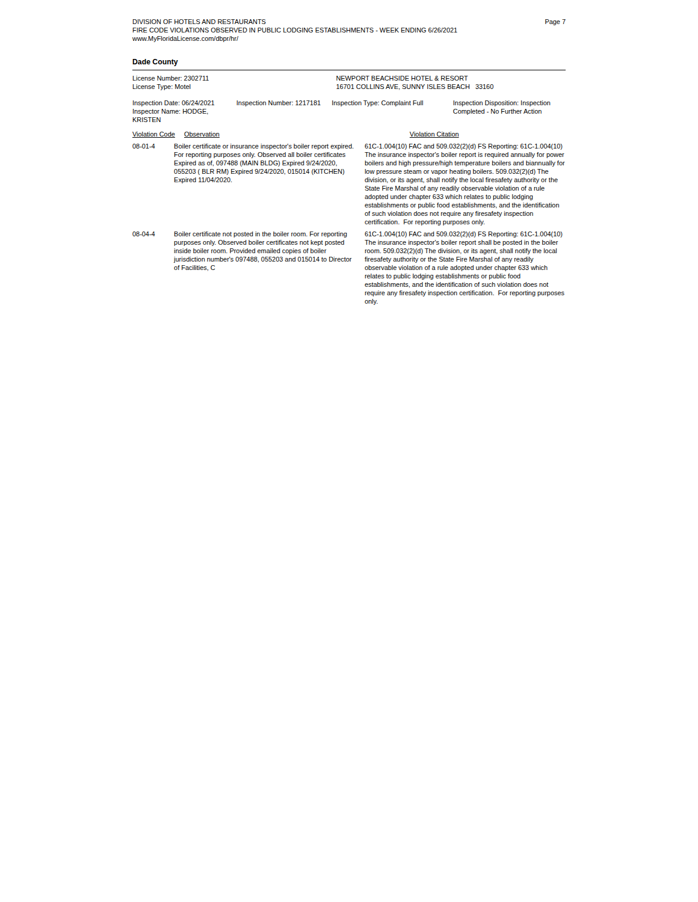Page 7
DIVISION OF HOTELS AND RESTAURANTS
FIRE CODE VIOLATIONS OBSERVED IN PUBLIC LODGING ESTABLISHMENTS - WEEK ENDING 6/26/2021
www.MyFloridaLicense.com/dbpr/hr/
Dade County
| License Number: 2302711 | NEWPORT BEACHSIDE HOTEL & RESORT |
| License Type: Motel | 16701 COLLINS AVE, SUNNY ISLES BEACH 33160 |
| Inspection Date: 06/24/2021 | Inspection Number: 1217181 | Inspection Type: Complaint Full | Inspection Disposition: Inspection |
| Inspector Name: HODGE, KRISTEN | | | Completed - No Further Action |
Violation Code Observation
Violation Citation
08-01-4
Boiler certificate or insurance inspector's boiler report expired. For reporting purposes only. Observed all boiler certificates Expired as of, 097488 (MAIN BLDG) Expired 9/24/2020, 055203 ( BLR RM) Expired 9/24/2020, 015014 (KITCHEN) Expired 11/04/2020.
61C-1.004(10) FAC and 509.032(2)(d) FS Reporting: 61C-1.004(10) The insurance inspector's boiler report is required annually for power boilers and high pressure/high temperature boilers and biannually for low pressure steam or vapor heating boilers. 509.032(2)(d) The division, or its agent, shall notify the local firesafety authority or the State Fire Marshal of any readily observable violation of a rule adopted under chapter 633 which relates to public lodging establishments or public food establishments, and the identification of such violation does not require any firesafety inspection certification. For reporting purposes only.
08-04-4
Boiler certificate not posted in the boiler room. For reporting purposes only. Observed boiler certificates not kept posted inside boiler room. Provided emailed copies of boiler jurisdiction number's 097488, 055203 and 015014 to Director of Facilities, C
61C-1.004(10) FAC and 509.032(2)(d) FS Reporting: 61C-1.004(10) The insurance inspector's boiler report shall be posted in the boiler room. 509.032(2)(d) The division, or its agent, shall notify the local firesafety authority or the State Fire Marshal of any readily observable violation of a rule adopted under chapter 633 which relates to public lodging establishments or public food establishments, and the identification of such violation does not require any firesafety inspection certification. For reporting purposes only.